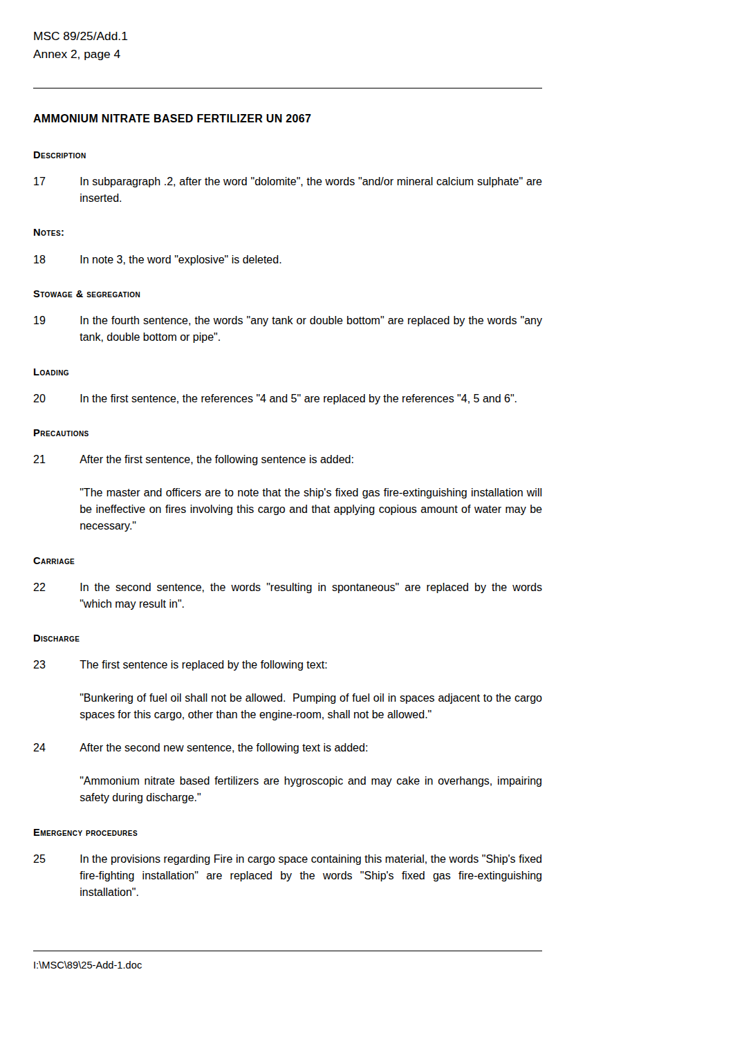MSC 89/25/Add.1
Annex 2, page 4
AMMONIUM NITRATE BASED FERTILIZER UN 2067
Description
17 In subparagraph .2, after the word "dolomite", the words "and/or mineral calcium sulphate" are inserted.
Notes:
18 In note 3, the word "explosive" is deleted.
Stowage & segregation
19 In the fourth sentence, the words "any tank or double bottom" are replaced by the words "any tank, double bottom or pipe".
Loading
20 In the first sentence, the references "4 and 5" are replaced by the references "4, 5 and 6".
Precautions
21 After the first sentence, the following sentence is added:
"The master and officers are to note that the ship's fixed gas fire-extinguishing installation will be ineffective on fires involving this cargo and that applying copious amount of water may be necessary."
Carriage
22 In the second sentence, the words "resulting in spontaneous" are replaced by the words "which may result in".
Discharge
23 The first sentence is replaced by the following text:
"Bunkering of fuel oil shall not be allowed. Pumping of fuel oil in spaces adjacent to the cargo spaces for this cargo, other than the engine-room, shall not be allowed."
24 After the second new sentence, the following text is added:
"Ammonium nitrate based fertilizers are hygroscopic and may cake in overhangs, impairing safety during discharge."
Emergency procedures
25 In the provisions regarding Fire in cargo space containing this material, the words "Ship's fixed fire-fighting installation" are replaced by the words "Ship's fixed gas fire-extinguishing installation".
I:\MSC\89\25-Add-1.doc